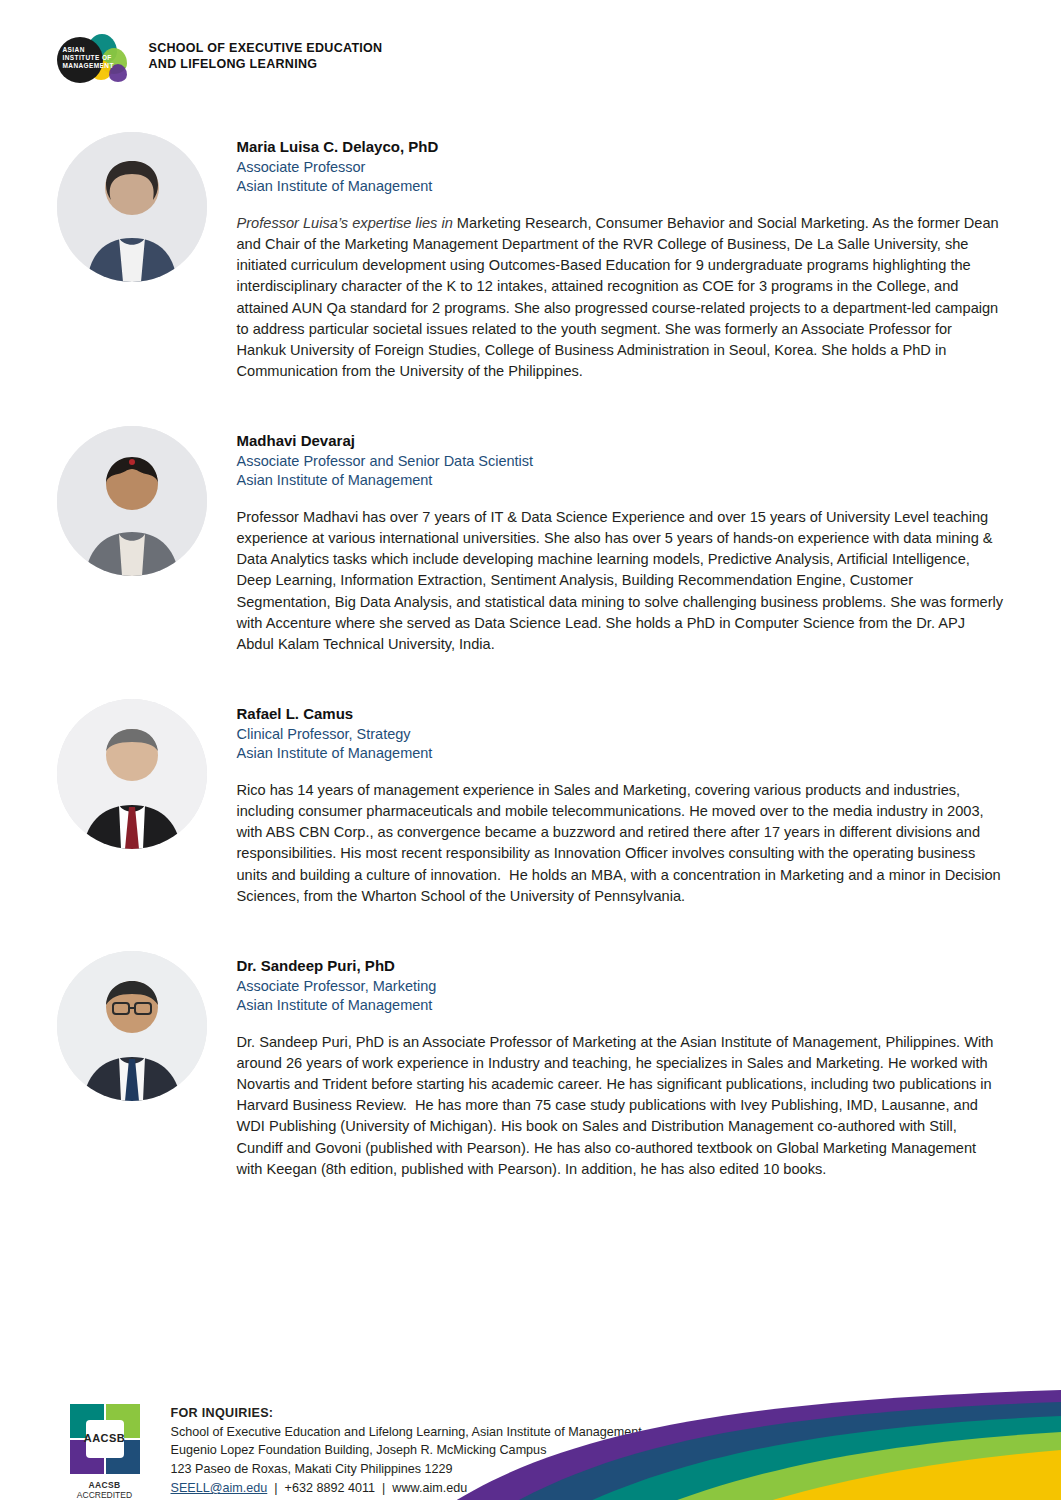Asian
Institute of
Management
School of Executive Education
and Lifelong Learning
Maria Luisa C. Delayco, PhD
Associate Professor
Asian Institute of Management
Professor Luisa’s expertise lies in Marketing Research, Consumer Behavior and Social Marketing. As the former Dean and Chair of the Marketing Management Department of the RVR College of Business, De La Salle University, she initiated curriculum development using Outcomes-Based Education for 9 undergraduate programs highlighting the interdisciplinary character of the K to 12 intakes, attained recognition as COE for 3 programs in the College, and attained AUN Qa standard for 2 programs. She also progressed course-related projects to a department-led campaign to address particular societal issues related to the youth segment. She was formerly an Associate Professor for Hankuk University of Foreign Studies, College of Business Administration in Seoul, Korea. She holds a PhD in Communication from the University of the Philippines.
Madhavi Devaraj
Associate Professor and Senior Data Scientist
Asian Institute of Management
Professor Madhavi has over 7 years of IT & Data Science Experience and over 15 years of University Level teaching experience at various international universities. She also has over 5 years of hands-on experience with data mining & Data Analytics tasks which include developing machine learning models, Predictive Analysis, Artificial Intelligence, Deep Learning, Information Extraction, Sentiment Analysis, Building Recommendation Engine, Customer Segmentation, Big Data Analysis, and statistical data mining to solve challenging business problems. She was formerly with Accenture where she served as Data Science Lead. She holds a PhD in Computer Science from the Dr. APJ Abdul Kalam Technical University, India.
Rafael L. Camus
Clinical Professor, Strategy
Asian Institute of Management
Rico has 14 years of management experience in Sales and Marketing, covering various products and industries, including consumer pharmaceuticals and mobile telecommunications. He moved over to the media industry in 2003, with ABS CBN Corp., as convergence became a buzzword and retired there after 17 years in different divisions and responsibilities. His most recent responsibility as Innovation Officer involves consulting with the operating business units and building a culture of innovation. He holds an MBA, with a concentration in Marketing and a minor in Decision Sciences, from the Wharton School of the University of Pennsylvania.
Dr. Sandeep Puri, PhD
Associate Professor, Marketing
Asian Institute of Management
Dr. Sandeep Puri, PhD is an Associate Professor of Marketing at the Asian Institute of Management, Philippines. With around 26 years of work experience in Industry and teaching, he specializes in Sales and Marketing. He worked with Novartis and Trident before starting his academic career. He has significant publications, including two publications in Harvard Business Review. He has more than 75 case study publications with Ivey Publishing, IMD, Lausanne, and WDI Publishing (University of Michigan). His book on Sales and Distribution Management co-authored with Still, Cundiff and Govoni (published with Pearson). He has also co-authored textbook on Global Marketing Management with Keegan (8th edition, published with Pearson). In addition, he has also edited 10 books.
AACSB
AACSB ACCREDITED
FOR INQUIRIES:
School of Executive Education and Lifelong Learning, Asian Institute of Management
Eugenio Lopez Foundation Building, Joseph R. McMicking Campus
123 Paseo de Roxas, Makati City Philippines 1229
SEELL@aim.edu | +632 8892 4011 | www.aim.edu